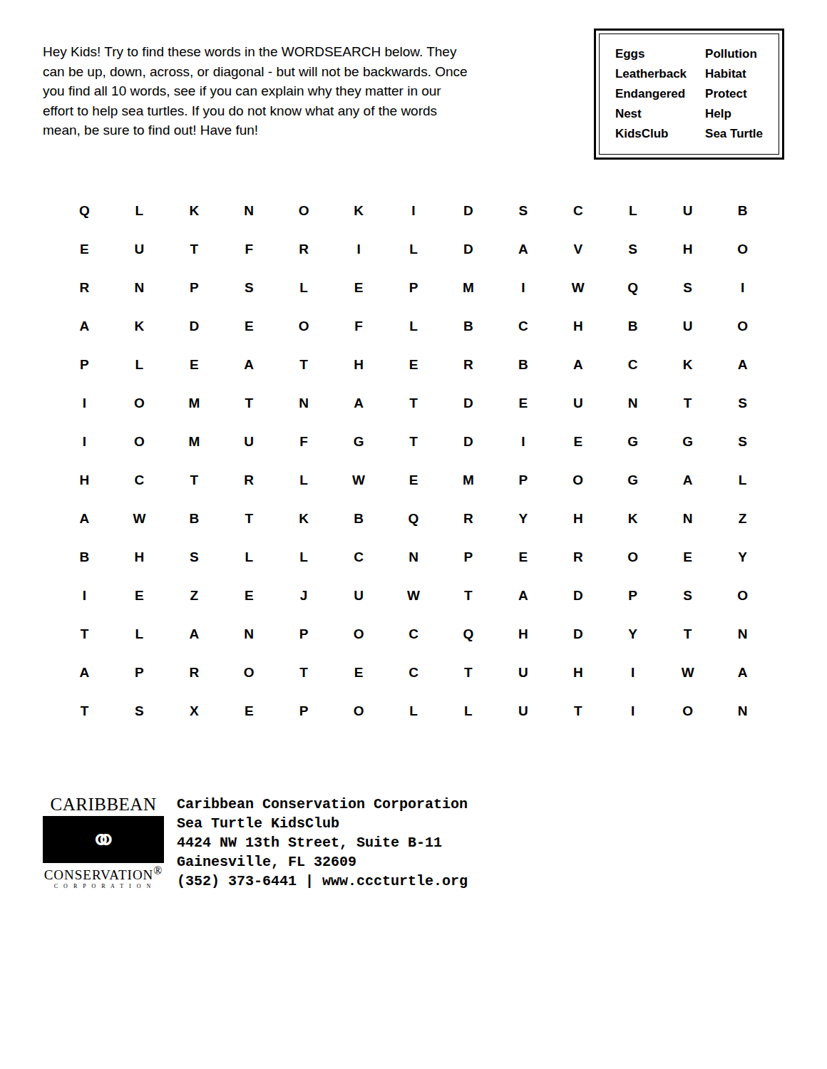Hey Kids! Try to find these words in the WORDSEARCH below. They can be up, down, across, or diagonal - but will not be backwards. Once you find all 10 words, see if you can explain why they matter in our effort to help sea turtles. If you do not know what any of the words mean, be sure to find out! Have fun!
| Eggs | Pollution |
| Leatherback | Habitat |
| Endangered | Protect |
| Nest | Help |
| KidsClub | Sea Turtle |
| Q | L | K | N | O | K | I | D | S | C | L | U | B |
| E | U | T | F | R | I | L | D | A | V | S | H | O |
| R | N | P | S | L | E | P | M | I | W | Q | S | I |
| A | K | D | E | O | F | L | B | C | H | B | U | O |
| P | L | E | A | T | H | E | R | B | A | C | K | A |
| I | O | M | T | N | A | T | D | E | U | N | T | S |
| I | O | M | U | F | G | T | D | I | E | G | G | S |
| H | C | T | R | L | W | E | M | P | O | G | A | L |
| A | W | B | T | K | B | Q | R | Y | H | K | N | Z |
| B | H | S | L | L | C | N | P | E | R | O | E | Y |
| I | E | Z | E | J | U | W | T | A | D | P | S | O |
| T | L | A | N | P | O | C | Q | H | D | Y | T | N |
| A | P | R | O | T | E | C | T | U | H | I | W | A |
| T | S | X | E | P | O | L | L | U | T | I | O | N |
CARIBBEAN
⚭
CONSERVATION®
C O R P O R A T I O N
Caribbean Conservation Corporation
Sea Turtle KidsClub
4424 NW 13th Street, Suite B-11
Gainesville, FL 32609
(352) 373-6441 | www.cccturtle.org